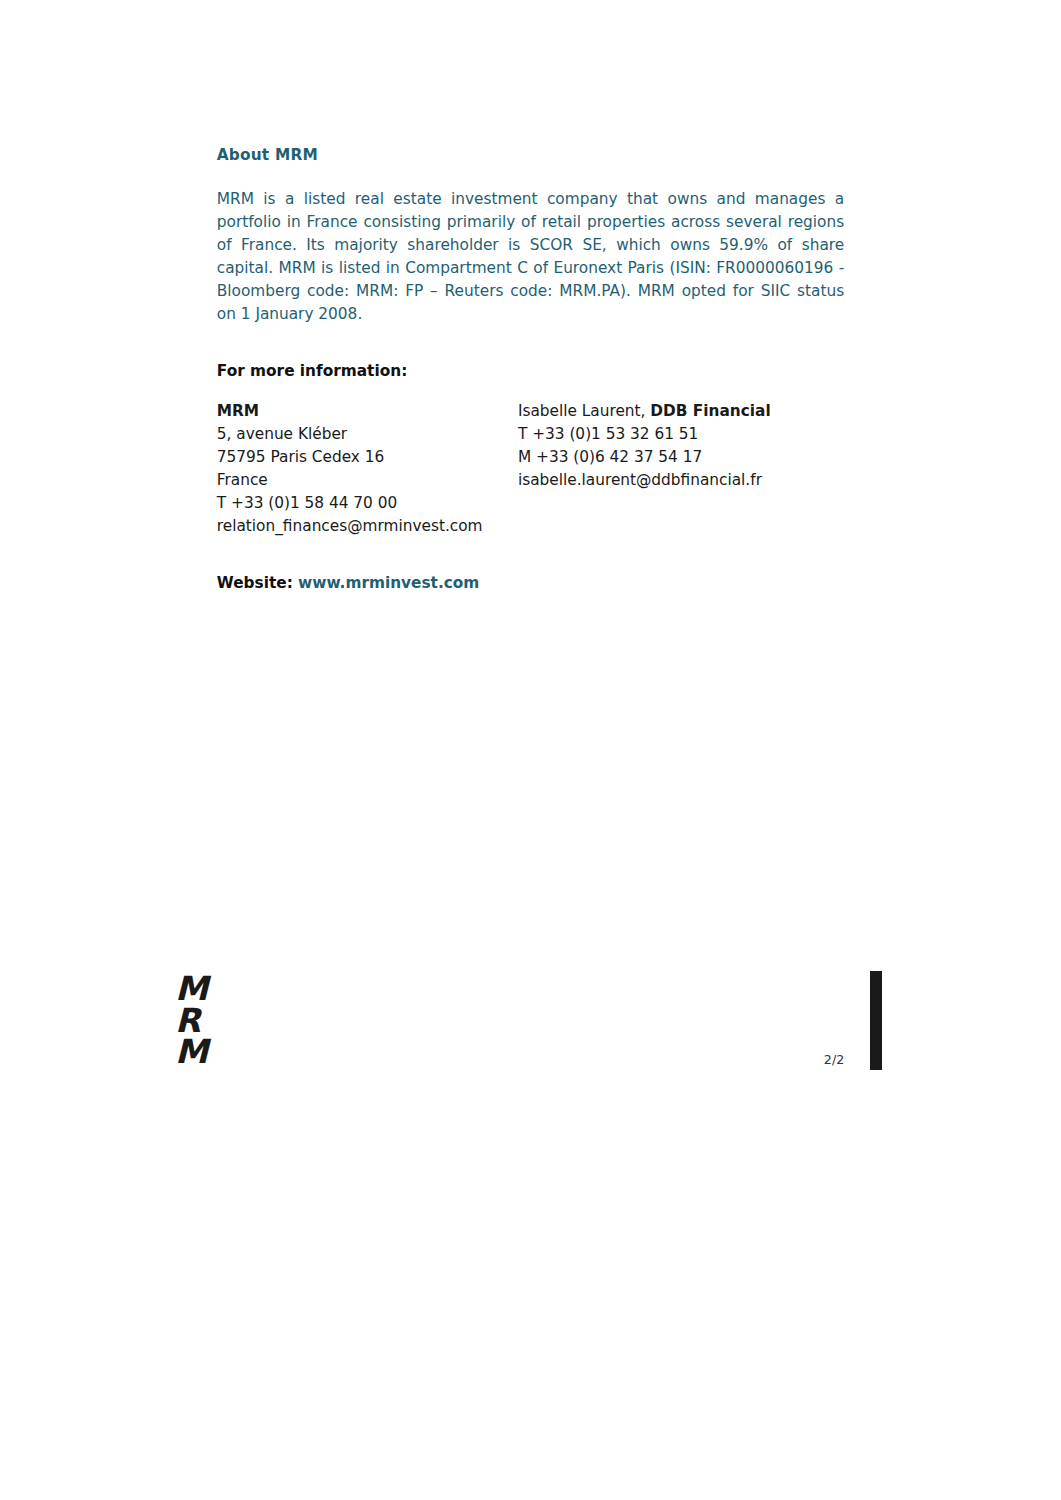About MRM
MRM is a listed real estate investment company that owns and manages a portfolio in France consisting primarily of retail properties across several regions of France. Its majority shareholder is SCOR SE, which owns 59.9% of share capital. MRM is listed in Compartment C of Euronext Paris (ISIN: FR0000060196 - Bloomberg code: MRM: FP – Reuters code: MRM.PA). MRM opted for SIIC status on 1 January 2008.
For more information:
| MRM 5, avenue Kléber 75795 Paris Cedex 16 France T +33 (0)1 58 44 70 00 relation_finances@mrminvest.com | Isabelle Laurent, DDB Financial T +33 (0)1 53 32 61 51 M +33 (0)6 42 37 54 17 isabelle.laurent@ddbfinancial.fr |
Website: www.mrminvest.com
M R M
2/2